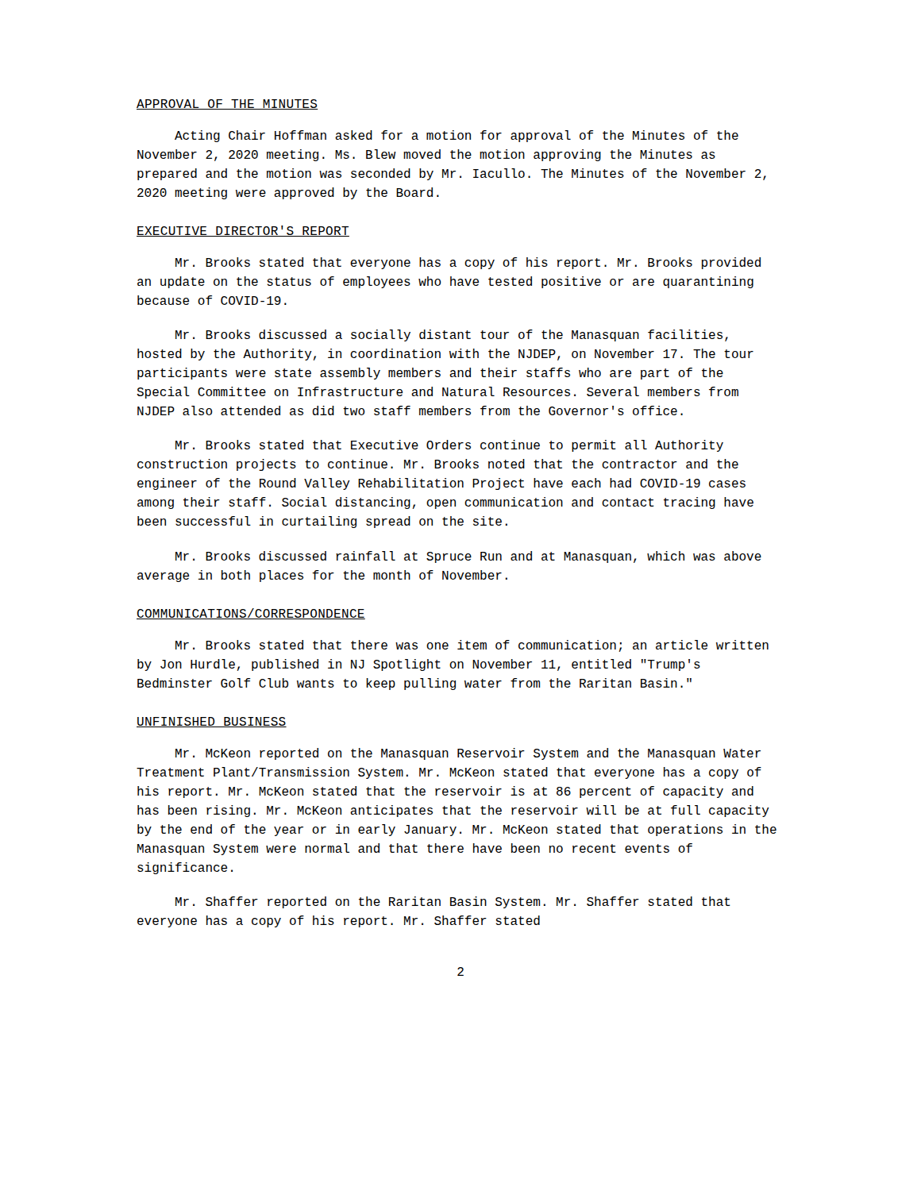APPROVAL OF THE MINUTES
Acting Chair Hoffman asked for a motion for approval of the Minutes of the November 2, 2020 meeting. Ms. Blew moved the motion approving the Minutes as prepared and the motion was seconded by Mr. Iacullo. The Minutes of the November 2, 2020 meeting were approved by the Board.
EXECUTIVE DIRECTOR'S REPORT
Mr. Brooks stated that everyone has a copy of his report. Mr. Brooks provided an update on the status of employees who have tested positive or are quarantining because of COVID-19.
Mr. Brooks discussed a socially distant tour of the Manasquan facilities, hosted by the Authority, in coordination with the NJDEP, on November 17. The tour participants were state assembly members and their staffs who are part of the Special Committee on Infrastructure and Natural Resources. Several members from NJDEP also attended as did two staff members from the Governor's office.
Mr. Brooks stated that Executive Orders continue to permit all Authority construction projects to continue. Mr. Brooks noted that the contractor and the engineer of the Round Valley Rehabilitation Project have each had COVID-19 cases among their staff. Social distancing, open communication and contact tracing have been successful in curtailing spread on the site.
Mr. Brooks discussed rainfall at Spruce Run and at Manasquan, which was above average in both places for the month of November.
COMMUNICATIONS/CORRESPONDENCE
Mr. Brooks stated that there was one item of communication; an article written by Jon Hurdle, published in NJ Spotlight on November 11, entitled "Trump's Bedminster Golf Club wants to keep pulling water from the Raritan Basin."
UNFINISHED BUSINESS
Mr. McKeon reported on the Manasquan Reservoir System and the Manasquan Water Treatment Plant/Transmission System. Mr. McKeon stated that everyone has a copy of his report. Mr. McKeon stated that the reservoir is at 86 percent of capacity and has been rising. Mr. McKeon anticipates that the reservoir will be at full capacity by the end of the year or in early January. Mr. McKeon stated that operations in the Manasquan System were normal and that there have been no recent events of significance.
Mr. Shaffer reported on the Raritan Basin System. Mr. Shaffer stated that everyone has a copy of his report. Mr. Shaffer stated
2